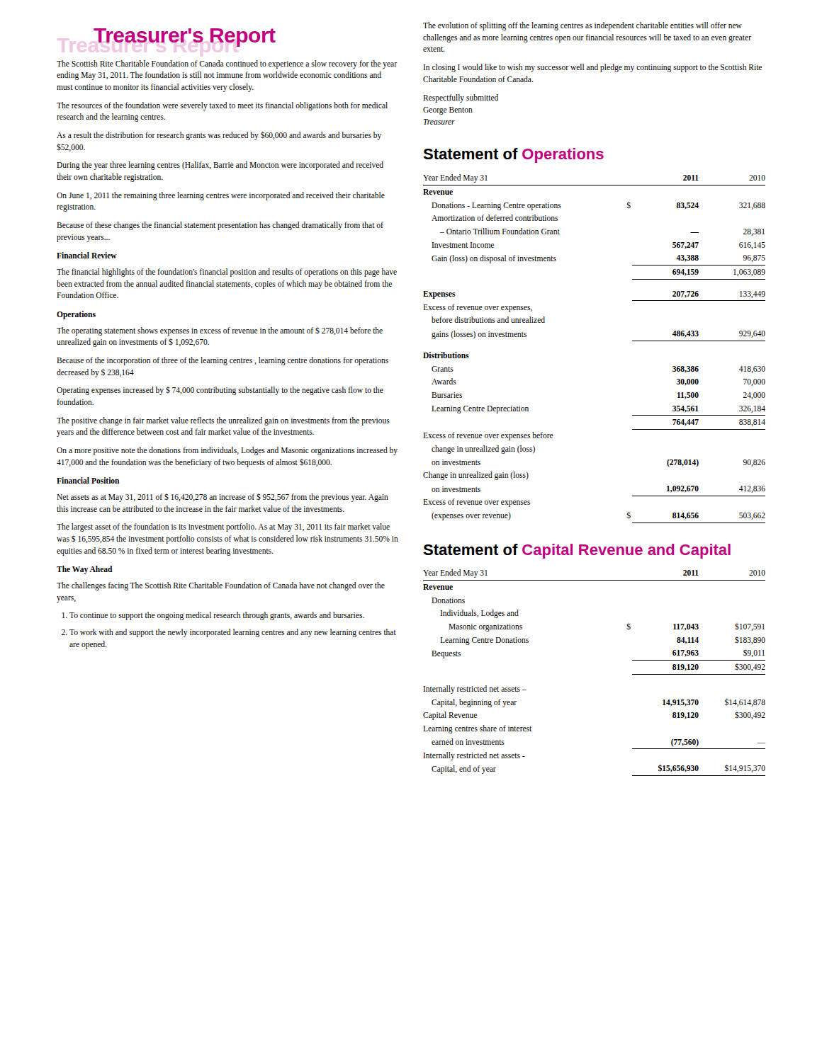Treasurer's Report
The Scottish Rite Charitable Foundation of Canada continued to experience a slow recovery for the year ending May 31, 2011. The foundation is still not immune from worldwide economic conditions and must continue to monitor its financial activities very closely.
The resources of the foundation were severely taxed to meet its financial obligations both for medical research and the learning centres.
As a result the distribution for research grants was reduced by $60,000 and awards and bursaries by $52,000.
During the year three learning centres (Halifax, Barrie and Moncton were incorporated and received their own charitable registration.
On June 1, 2011 the remaining three learning centres were incorporated and received their charitable registration.
Because of these changes the financial statement presentation has changed dramatically from that of previous years...
Financial Review
The financial highlights of the foundation's financial position and results of operations on this page have been extracted from the annual audited financial statements, copies of which may be obtained from the Foundation Office.
Operations
The operating statement shows expenses in excess of revenue in the amount of $ 278,014 before the unrealized gain on investments of $ 1,092,670.
Because of the incorporation of three of the learning centres , learning centre donations for operations decreased by $ 238,164
Operating expenses increased by $ 74,000 contributing substantially to the negative cash flow to the foundation.
The positive change in fair market value reflects the unrealized gain on investments from the previous years and the difference between cost and fair market value of the investments.
On a more positive note the donations from individuals, Lodges and Masonic organizations increased by 417,000 and the foundation was the beneficiary of two bequests of almost $618,000.
Financial Position
Net assets as at May 31, 2011 of $ 16,420,278 an increase of $ 952,567 from the previous year. Again this increase can be attributed to the increase in the fair market value of the investments.
The largest asset of the foundation is its investment portfolio. As at May 31, 2011 its fair market value was $ 16,595,854 the investment portfolio consists of what is considered low risk instruments 31.50% in equities and 68.50 % in fixed term or interest bearing investments.
The Way Ahead
The challenges facing The Scottish Rite Charitable Foundation of Canada have not changed over the years,
To continue to support the ongoing medical research through grants, awards and bursaries.
To work with and support the newly incorporated learning centres and any new learning centres that are opened.
The evolution of splitting off the learning centres as independent charitable entities will offer new challenges and as more learning centres open our financial resources will be taxed to an even greater extent.
In closing I would like to wish my successor well and pledge my continuing support to the Scottish Rite Charitable Foundation of Canada.
Respectfully submitted
George Benton
Treasurer
Statement of Operations
| Year Ended May 31 | | 2011 | 2010 |
| Revenue | | | |
| Donations - Learning Centre operations | $ | 83,524 | 321,688 |
| Amortization of deferred contributions | | | |
| – Ontario Trillium Foundation Grant | | — | 28,381 |
| Investment Income | | 567,247 | 616,145 |
| Gain (loss) on disposal of investments | | 43,388 | 96,875 |
| | | 694,159 | 1,063,089 |
| Expenses | | 207,726 | 133,449 |
| Excess of revenue over expenses, | | | |
| before distributions and unrealized | | | |
| gains (losses) on investments | | 486,433 | 929,640 |
| Distributions | | | |
| Grants | | 368,386 | 418,630 |
| Awards | | 30,000 | 70,000 |
| Bursaries | | 11,500 | 24,000 |
| Learning Centre Depreciation | | 354,561 | 326,184 |
| | | 764,447 | 838,814 |
| Excess of revenue over expenses before | | | |
| change in unrealized gain (loss) | | | |
| on investments | | (278,014) | 90,826 |
| Change in unrealized gain (loss) | | | |
| on investments | | 1,092,670 | 412,836 |
| Excess of revenue over expenses | | | |
| (expenses over revenue) | $ | 814,656 | 503,662 |
Statement of Capital Revenue and Capital
| Year Ended May 31 | | 2011 | 2010 |
| Revenue | | | |
| Donations | | | |
| Individuals, Lodges and | | | |
| Masonic organizations | $ | 117,043 | $107,591 |
| Learning Centre Donations | | 84,114 | $183,890 |
| Bequests | | 617,963 | $9,011 |
| | | 819,120 | $300,492 |
| Internally restricted net assets – | | | |
| Capital, beginning of year | | 14,915,370 | $14,614,878 |
| Capital Revenue | | 819,120 | $300,492 |
| Learning centres share of interest | | | |
| earned on investments | | (77,560) | — |
| Internally restricted net assets - | | | |
| Capital, end of year | | $15,656,930 | $14,915,370 |